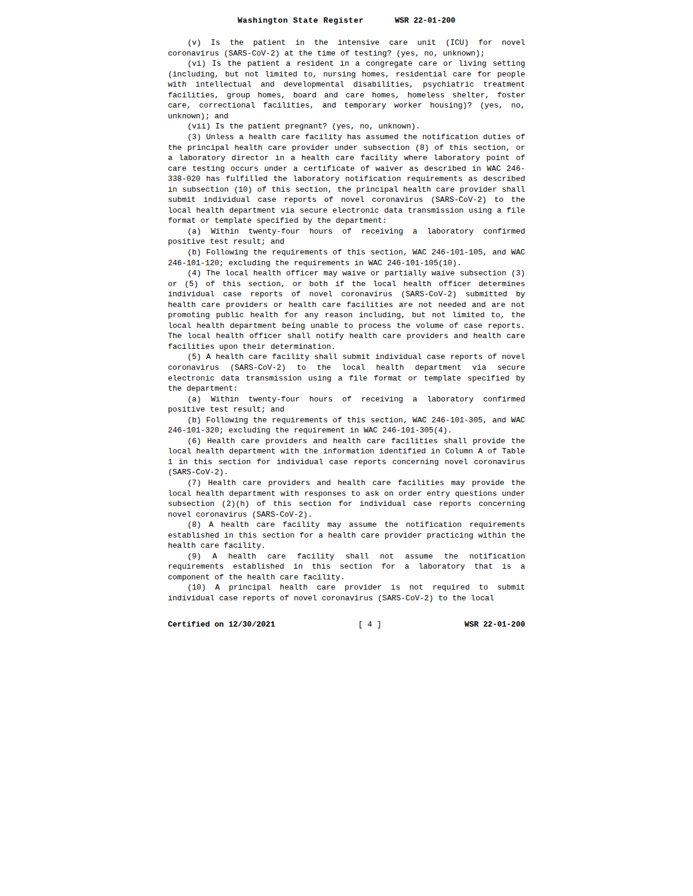Washington State Register WSR 22-01-200
(v) Is the patient in the intensive care unit (ICU) for novel coronavirus (SARS-CoV-2) at the time of testing? (yes, no, unknown);
(vi) Is the patient a resident in a congregate care or living setting (including, but not limited to, nursing homes, residential care for people with intellectual and developmental disabilities, psychiatric treatment facilities, group homes, board and care homes, homeless shelter, foster care, correctional facilities, and temporary worker housing)? (yes, no, unknown); and
(vii) Is the patient pregnant? (yes, no, unknown).
(3) Unless a health care facility has assumed the notification duties of the principal health care provider under subsection (8) of this section, or a laboratory director in a health care facility where laboratory point of care testing occurs under a certificate of waiver as described in WAC 246-338-020 has fulfilled the laboratory notification requirements as described in subsection (10) of this section, the principal health care provider shall submit individual case reports of novel coronavirus (SARS-CoV-2) to the local health department via secure electronic data transmission using a file format or template specified by the department:
(a) Within twenty-four hours of receiving a laboratory confirmed positive test result; and
(b) Following the requirements of this section, WAC 246-101-105, and WAC 246-101-120; excluding the requirements in WAC 246-101-105(10).
(4) The local health officer may waive or partially waive subsection (3) or (5) of this section, or both if the local health officer determines individual case reports of novel coronavirus (SARS-CoV-2) submitted by health care providers or health care facilities are not needed and are not promoting public health for any reason including, but not limited to, the local health department being unable to process the volume of case reports. The local health officer shall notify health care providers and health care facilities upon their determination.
(5) A health care facility shall submit individual case reports of novel coronavirus (SARS-CoV-2) to the local health department via secure electronic data transmission using a file format or template specified by the department:
(a) Within twenty-four hours of receiving a laboratory confirmed positive test result; and
(b) Following the requirements of this section, WAC 246-101-305, and WAC 246-101-320; excluding the requirement in WAC 246-101-305(4).
(6) Health care providers and health care facilities shall provide the local health department with the information identified in Column A of Table 1 in this section for individual case reports concerning novel coronavirus (SARS-CoV-2).
(7) Health care providers and health care facilities may provide the local health department with responses to ask on order entry questions under subsection (2)(h) of this section for individual case reports concerning novel coronavirus (SARS-CoV-2).
(8) A health care facility may assume the notification requirements established in this section for a health care provider practicing within the health care facility.
(9) A health care facility shall not assume the notification requirements established in this section for a laboratory that is a component of the health care facility.
(10) A principal health care provider is not required to submit individual case reports of novel coronavirus (SARS-CoV-2) to the local
Certified on 12/30/2021 [ 4 ] WSR 22-01-200